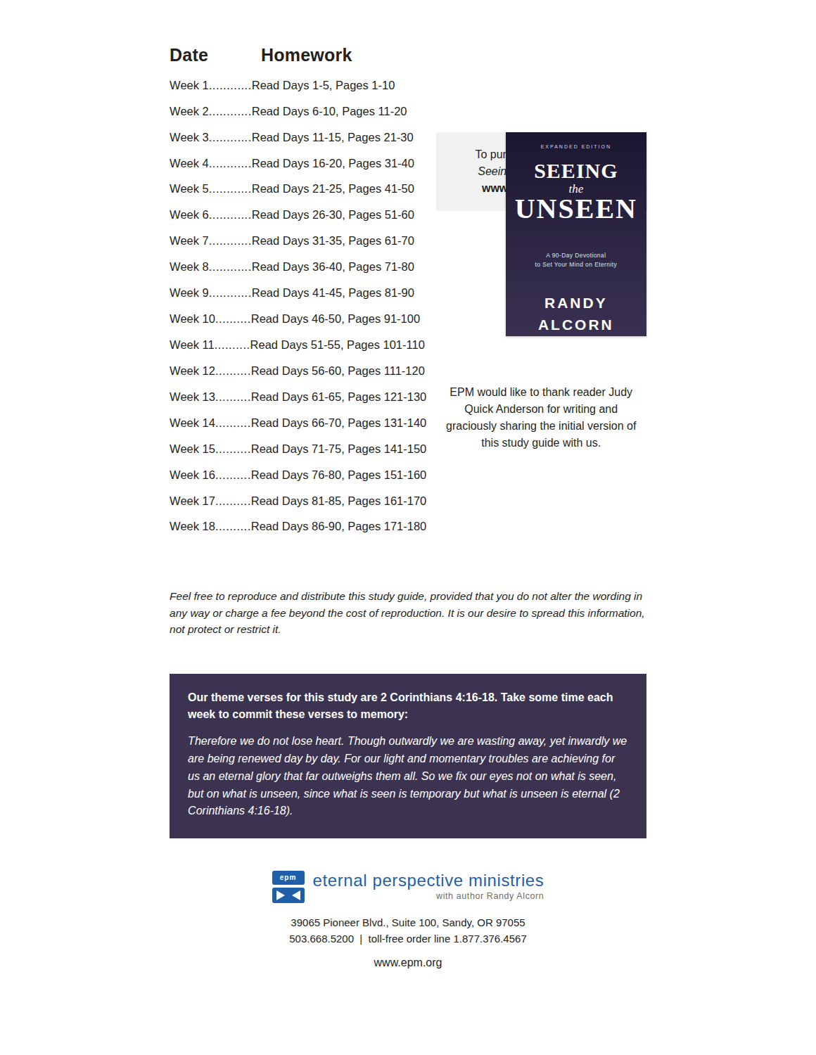Date Homework
Week 1............ Read Days 1-5, Pages 1-10
Week 2............ Read Days 6-10, Pages 11-20
Week 3............ Read Days 11-15, Pages 21-30
Week 4............ Read Days 16-20, Pages 31-40
Week 5............ Read Days 21-25, Pages 41-50
Week 6............ Read Days 26-30, Pages 51-60
Week 7............ Read Days 31-35, Pages 61-70
Week 8............ Read Days 36-40, Pages 71-80
Week 9............ Read Days 41-45, Pages 81-90
Week 10.......... Read Days 46-50, Pages 91-100
Week 11.......... Read Days 51-55, Pages 101-110
Week 12.......... Read Days 56-60, Pages 111-120
Week 13.......... Read Days 61-65, Pages 121-130
Week 14.......... Read Days 66-70, Pages 131-140
Week 15.......... Read Days 71-75, Pages 141-150
Week 16.......... Read Days 76-80, Pages 151-160
Week 17.......... Read Days 81-85, Pages 161-170
Week 18.......... Read Days 86-90, Pages 171-180
EXPANDED EDITION
SEEING
the
UNSEEN
A 90-Day Devotional
to Set Your Mind on Eternity
RANDY
ALCORN
Author of If God Is Good
To purchase Randy’s book
Seeing the Unseen, go to
www.epm.org/unseen.
EPM would like to thank reader Judy Quick Anderson for writing and graciously sharing the initial version of this study guide with us.
Feel free to reproduce and distribute this study guide, provided that you do not alter the wording in any way or charge a fee beyond the cost of reproduction. It is our desire to spread this information, not protect or restrict it.
Our theme verses for this study are 2 Corinthians 4:16-18. Take some time each week to commit these verses to memory:
Therefore we do not lose heart. Though outwardly we are wasting away, yet inwardly we are being renewed day by day. For our light and momentary troubles are achieving for us an eternal glory that far outweighs them all. So we fix our eyes not on what is seen, but on what is unseen, since what is seen is temporary but what is unseen is eternal (2 Corinthians 4:16-18).
epm
eternal perspective ministries
with author Randy Alcorn
39065 Pioneer Blvd., Suite 100, Sandy, OR 97055
503.668.5200 | toll-free order line 1.877.376.4567
www.epm.org